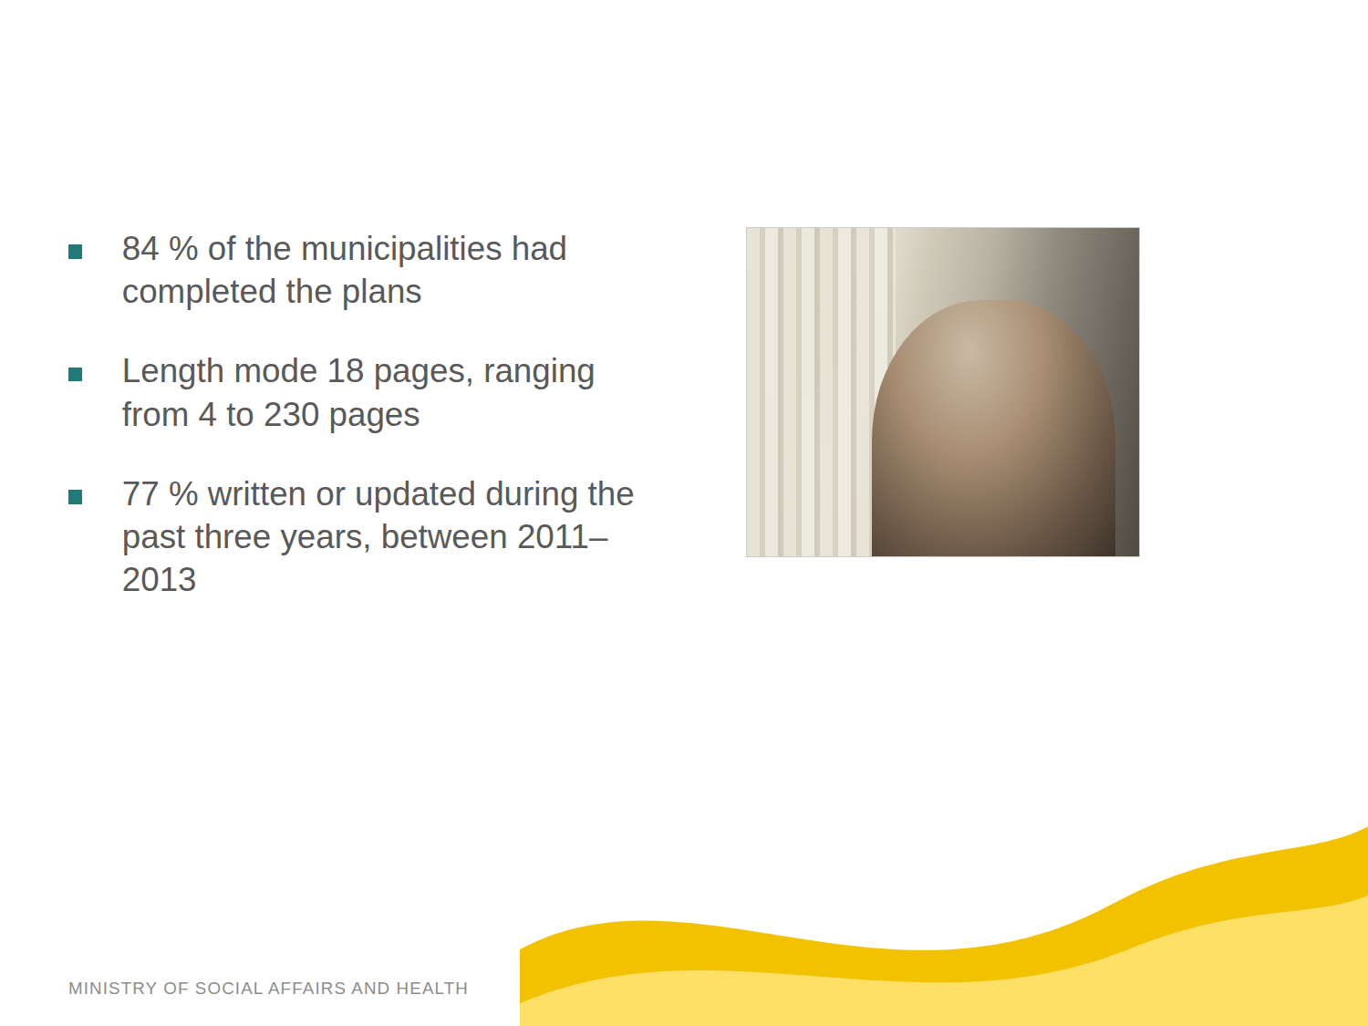84 % of the municipalities had completed the plans
Length mode 18 pages, ranging from 4 to 230 pages
77 % written or updated during the past three years, between 2011–2013
Ministry of Social Affairs and Health